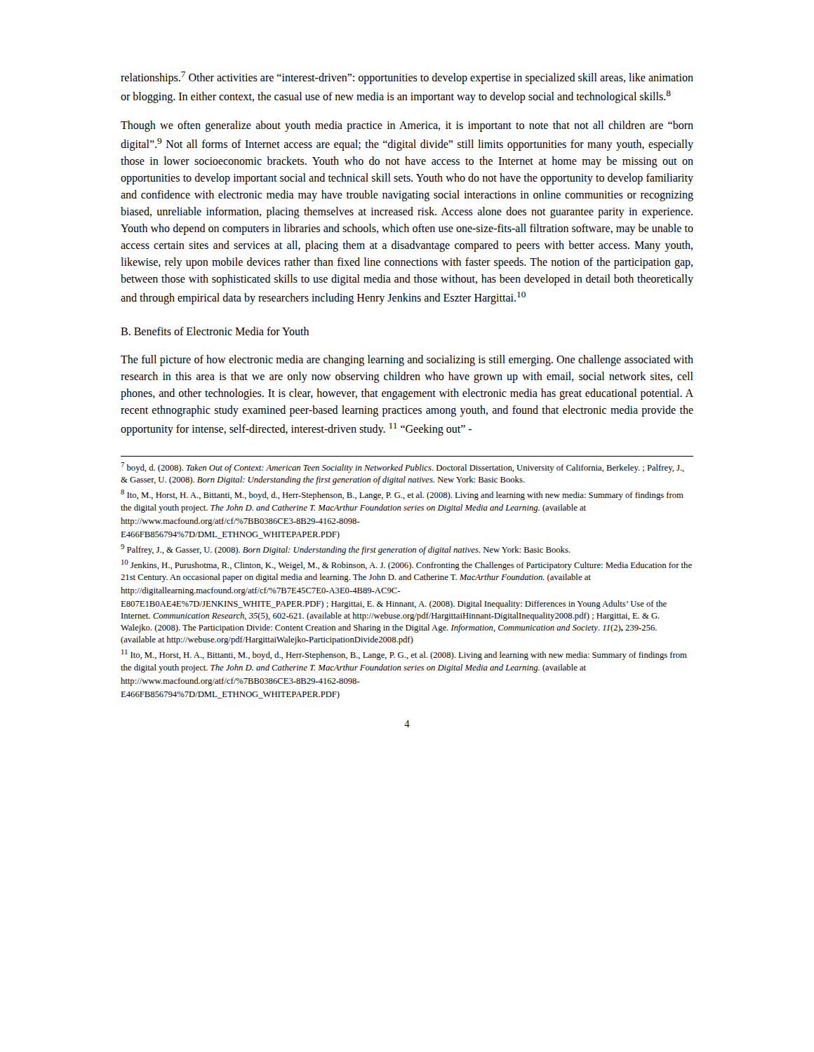relationships.7 Other activities are “interest-driven”: opportunities to develop expertise in specialized skill areas, like animation or blogging. In either context, the casual use of new media is an important way to develop social and technological skills.8
Though we often generalize about youth media practice in America, it is important to note that not all children are “born digital”.9 Not all forms of Internet access are equal; the “digital divide” still limits opportunities for many youth, especially those in lower socioeconomic brackets. Youth who do not have access to the Internet at home may be missing out on opportunities to develop important social and technical skill sets. Youth who do not have the opportunity to develop familiarity and confidence with electronic media may have trouble navigating social interactions in online communities or recognizing biased, unreliable information, placing themselves at increased risk. Access alone does not guarantee parity in experience. Youth who depend on computers in libraries and schools, which often use one-size-fits-all filtration software, may be unable to access certain sites and services at all, placing them at a disadvantage compared to peers with better access. Many youth, likewise, rely upon mobile devices rather than fixed line connections with faster speeds. The notion of the participation gap, between those with sophisticated skills to use digital media and those without, has been developed in detail both theoretically and through empirical data by researchers including Henry Jenkins and Eszter Hargittai.10
B. Benefits of Electronic Media for Youth
The full picture of how electronic media are changing learning and socializing is still emerging. One challenge associated with research in this area is that we are only now observing children who have grown up with email, social network sites, cell phones, and other technologies. It is clear, however, that engagement with electronic media has great educational potential. A recent ethnographic study examined peer-based learning practices among youth, and found that electronic media provide the opportunity for intense, self-directed, interest-driven study. 11 “Geeking out” -
7 boyd, d. (2008). Taken Out of Context: American Teen Sociality in Networked Publics. Doctoral Dissertation, University of California, Berkeley. ; Palfrey, J., & Gasser, U. (2008). Born Digital: Understanding the first generation of digital natives. New York: Basic Books.
8 Ito, M., Horst, H. A., Bittanti, M., boyd, d., Herr-Stephenson, B., Lange, P. G., et al. (2008). Living and learning with new media: Summary of findings from the digital youth project. The John D. and Catherine T. MacArthur Foundation series on Digital Media and Learning. (available at
http://www.macfound.org/atf/cf/%7BB0386CE3-8B29-4162-8098-
E466FB856794%7D/DML_ETHNOG_WHITEPAPER.PDF)
9 Palfrey, J., & Gasser, U. (2008). Born Digital: Understanding the first generation of digital natives. New York: Basic Books.
10 Jenkins, H., Purushotma, R., Clinton, K., Weigel, M., & Robinson, A. J. (2006). Confronting the Challenges of Participatory Culture: Media Education for the 21st Century. An occasional paper on digital media and learning. The John D. and Catherine T. MacArthur Foundation. (available at
http://digitallearning.macfound.org/atf/cf/%7B7E45C7E0-A3E0-4B89-AC9C-
E807E1B0AE4E%7D/JENKINS_WHITE_PAPER.PDF) ; Hargittai, E. & Hinnant, A. (2008). Digital Inequality: Differences in Young Adults’ Use of the Internet. Communication Research, 35(5), 602-621. (available at http://webuse.org/pdf/HargittaiHinnant-DigitalInequality2008.pdf) ; Hargittai, E. & G. Walejko. (2008). The Participation Divide: Content Creation and Sharing in the Digital Age. Information, Communication and Society. 11(2), 239-256. (available at http://webuse.org/pdf/HargittaiWalejko-ParticipationDivide2008.pdf)
11 Ito, M., Horst, H. A., Bittanti, M., boyd, d., Herr-Stephenson, B., Lange, P. G., et al. (2008). Living and learning with new media: Summary of findings from the digital youth project. The John D. and Catherine T. MacArthur Foundation series on Digital Media and Learning. (available at
http://www.macfound.org/atf/cf/%7BB0386CE3-8B29-4162-8098-
E466FB856794%7D/DML_ETHNOG_WHITEPAPER.PDF)
4